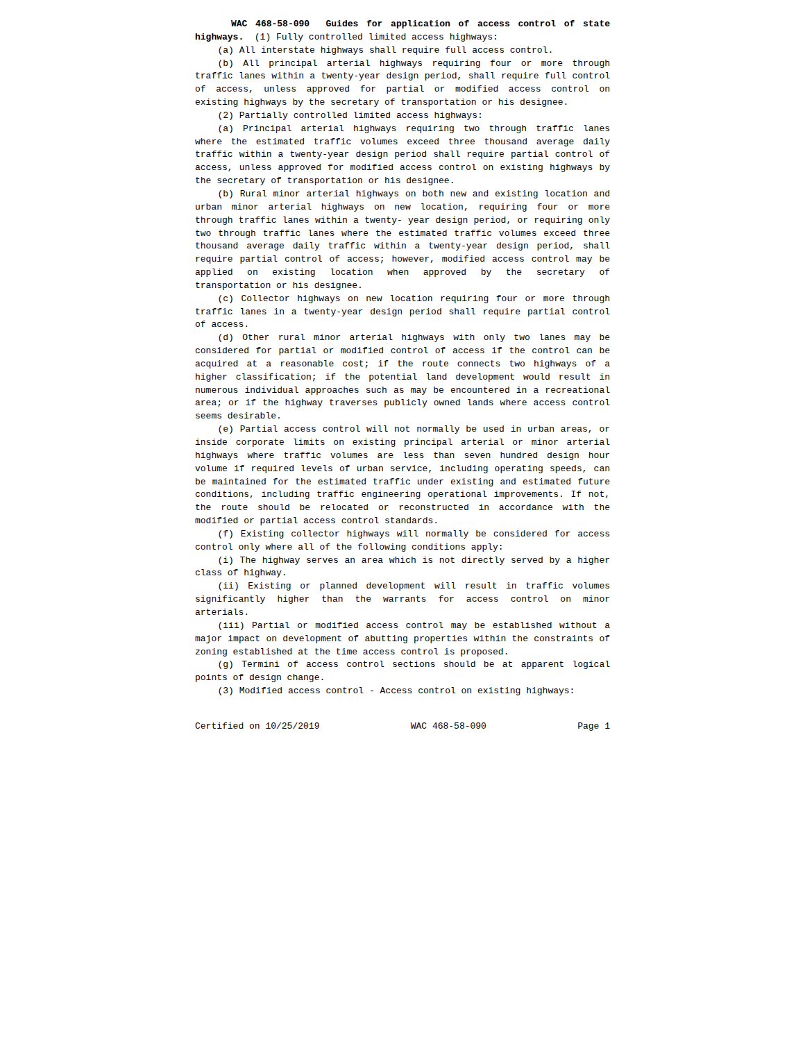WAC 468-58-090 Guides for application of access control of state highways. (1) Fully controlled limited access highways:
(a) All interstate highways shall require full access control.
(b) All principal arterial highways requiring four or more through traffic lanes within a twenty-year design period, shall require full control of access, unless approved for partial or modified access control on existing highways by the secretary of transportation or his designee.
(2) Partially controlled limited access highways:
(a) Principal arterial highways requiring two through traffic lanes where the estimated traffic volumes exceed three thousand average daily traffic within a twenty-year design period shall require partial control of access, unless approved for modified access control on existing highways by the secretary of transportation or his designee.
(b) Rural minor arterial highways on both new and existing location and urban minor arterial highways on new location, requiring four or more through traffic lanes within a twenty- year design period, or requiring only two through traffic lanes where the estimated traffic volumes exceed three thousand average daily traffic within a twenty-year design period, shall require partial control of access; however, modified access control may be applied on existing location when approved by the secretary of transportation or his designee.
(c) Collector highways on new location requiring four or more through traffic lanes in a twenty-year design period shall require partial control of access.
(d) Other rural minor arterial highways with only two lanes may be considered for partial or modified control of access if the control can be acquired at a reasonable cost; if the route connects two highways of a higher classification; if the potential land development would result in numerous individual approaches such as may be encountered in a recreational area; or if the highway traverses publicly owned lands where access control seems desirable.
(e) Partial access control will not normally be used in urban areas, or inside corporate limits on existing principal arterial or minor arterial highways where traffic volumes are less than seven hundred design hour volume if required levels of urban service, including operating speeds, can be maintained for the estimated traffic under existing and estimated future conditions, including traffic engineering operational improvements. If not, the route should be relocated or reconstructed in accordance with the modified or partial access control standards.
(f) Existing collector highways will normally be considered for access control only where all of the following conditions apply:
(i) The highway serves an area which is not directly served by a higher class of highway.
(ii) Existing or planned development will result in traffic volumes significantly higher than the warrants for access control on minor arterials.
(iii) Partial or modified access control may be established without a major impact on development of abutting properties within the constraints of zoning established at the time access control is proposed.
(g) Termini of access control sections should be at apparent logical points of design change.
(3) Modified access control - Access control on existing highways:
Certified on 10/25/2019 WAC 468-58-090 Page 1